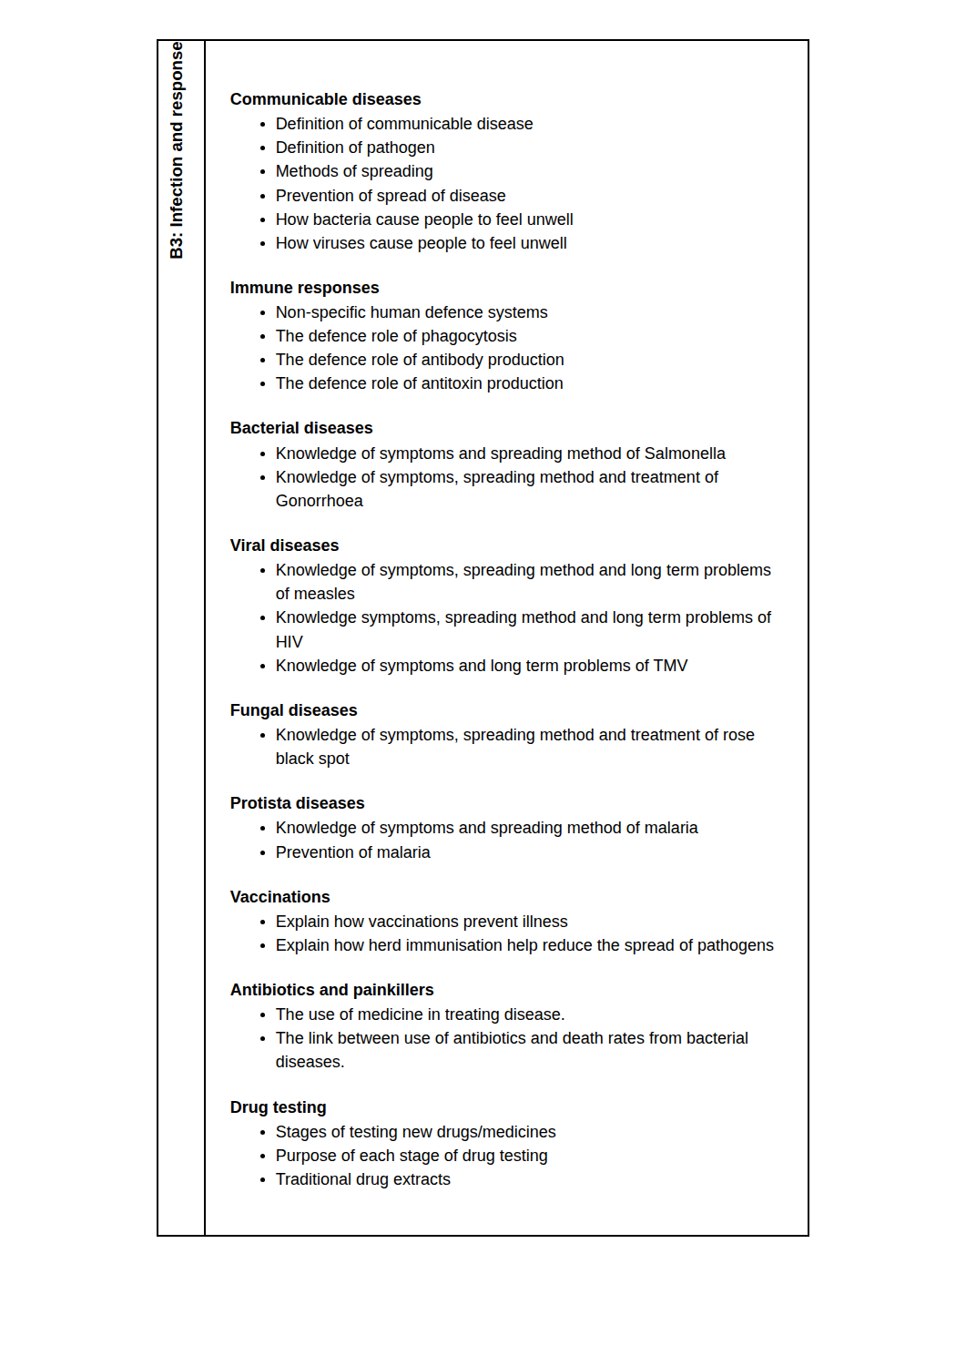| B3: Infection and response | Communicable diseases Definition of communicable disease Definition of pathogen Methods of spreading Prevention of spread of disease How bacteria cause people to feel unwell How viruses cause people to feel unwell Immune responses Non-specific human defence systems The defence role of phagocytosis The defence role of antibody production The defence role of antitoxin production Bacterial diseases Knowledge of symptoms and spreading method of Salmonella Knowledge of symptoms, spreading method and treatment of Gonorrhoea Viral diseases Knowledge of symptoms, spreading method and long term problems of measles Knowledge symptoms, spreading method and long term problems of HIV Knowledge of symptoms and long term problems of TMV Fungal diseases Knowledge of symptoms, spreading method and treatment of rose black spot Protista diseases Knowledge of symptoms and spreading method of malaria Prevention of malaria Vaccinations Explain how vaccinations prevent illness Explain how herd immunisation help reduce the spread of pathogens Antibiotics and painkillers The use of medicine in treating disease. The link between use of antibiotics and death rates from bacterial diseases. Drug testing Stages of testing new drugs/medicines Purpose of each stage of drug testing Traditional drug extracts |